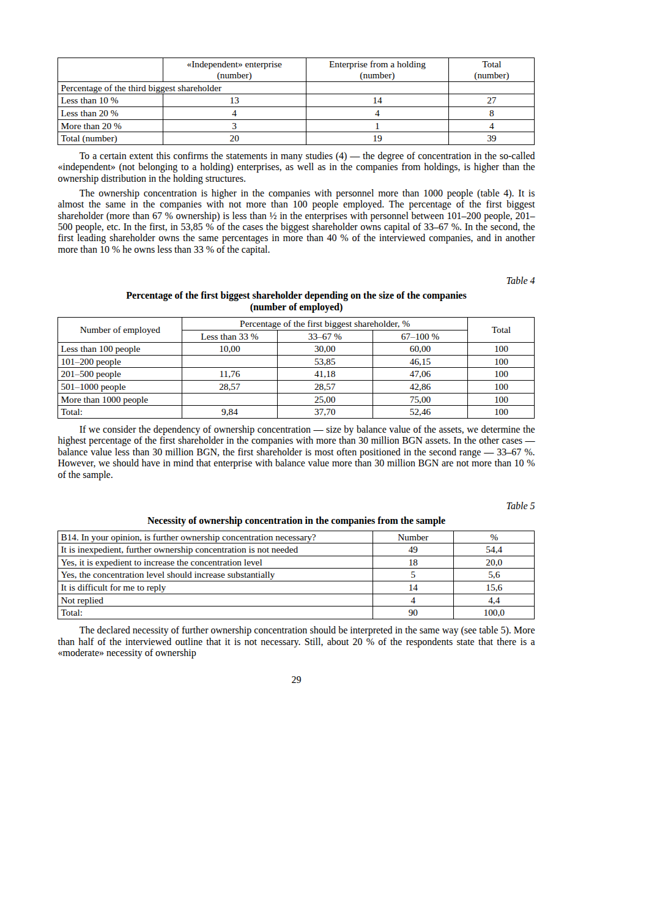| | «Independent» enterprise (number) | Enterprise from a holding (number) | Total (number) |
| Percentage of the third biggest shareholder | | |
| Less than 10 % | 13 | 14 | 27 |
| Less than 20 % | 4 | 4 | 8 |
| More than 20 % | 3 | 1 | 4 |
| Total (number) | 20 | 19 | 39 |
To a certain extent this confirms the statements in many studies (4) — the degree of concentration in the so-called «independent» (not belonging to a holding) enterprises, as well as in the companies from holdings, is higher than the ownership distribution in the holding structures.
The ownership concentration is higher in the companies with personnel more than 1000 people (table 4). It is almost the same in the companies with not more than 100 people employed. The percentage of the first biggest shareholder (more than 67 % ownership) is less than ½ in the enterprises with personnel between 101–200 people, 201–500 people, etc. In the first, in 53,85 % of the cases the biggest shareholder owns capital of 33–67 %. In the second, the first leading shareholder owns the same percentages in more than 40 % of the interviewed companies, and in another more than 10 % he owns less than 33 % of the capital.
Table 4
Percentage of the first biggest shareholder depending on the size of the companies
(number of employed)
| Number of employed | Percentage of the first biggest shareholder, % | Total |
| Less than 33 % | 33–67 % | 67–100 % |
| Less than 100 people | 10,00 | 30,00 | 60,00 | 100 |
| 101–200 people | | 53,85 | 46,15 | 100 |
| 201–500 people | 11,76 | 41,18 | 47,06 | 100 |
| 501–1000 people | 28,57 | 28,57 | 42,86 | 100 |
| More than 1000 people | | 25,00 | 75,00 | 100 |
| Total: | 9,84 | 37,70 | 52,46 | 100 |
If we consider the dependency of ownership concentration — size by balance value of the assets, we determine the highest percentage of the first shareholder in the companies with more than 30 million BGN assets. In the other cases — balance value less than 30 million BGN, the first shareholder is most often positioned in the second range — 33–67 %. However, we should have in mind that enterprise with balance value more than 30 million BGN are not more than 10 % of the sample.
Table 5
Necessity of ownership concentration in the companies from the sample
| B14. In your opinion, is further ownership concentration necessary? | Number | % |
| It is inexpedient, further ownership concentration is not needed | 49 | 54,4 |
| Yes, it is expedient to increase the concentration level | 18 | 20,0 |
| Yes, the concentration level should increase substantially | 5 | 5,6 |
| It is difficult for me to reply | 14 | 15,6 |
| Not replied | 4 | 4,4 |
| Total: | 90 | 100,0 |
The declared necessity of further ownership concentration should be interpreted in the same way (see table 5). More than half of the interviewed outline that it is not necessary. Still, about 20 % of the respondents state that there is a «moderate» necessity of ownership
29